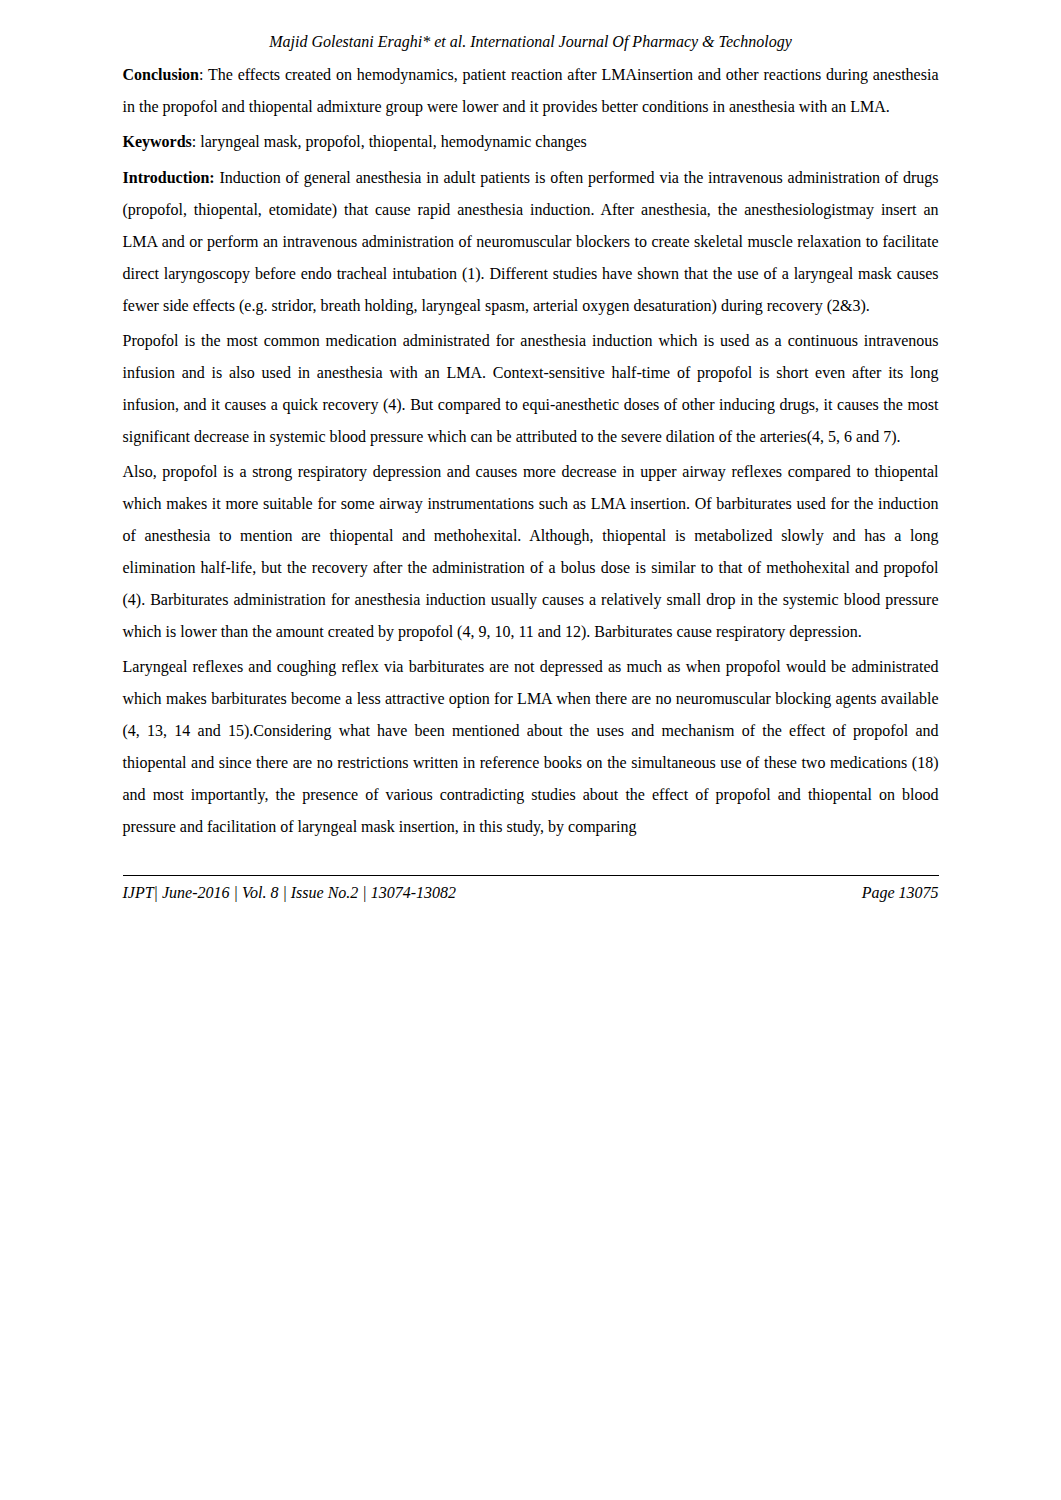Majid Golestani Eraghi* et al. International Journal Of Pharmacy & Technology
Conclusion: The effects created on hemodynamics, patient reaction after LMAinsertion and other reactions during anesthesia in the propofol and thiopental admixture group were lower and it provides better conditions in anesthesia with an LMA.
Keywords: laryngeal mask, propofol, thiopental, hemodynamic changes
Introduction: Induction of general anesthesia in adult patients is often performed via the intravenous administration of drugs (propofol, thiopental, etomidate) that cause rapid anesthesia induction. After anesthesia, the anesthesiologistmay insert an LMA and or perform an intravenous administration of neuromuscular blockers to create skeletal muscle relaxation to facilitate direct laryngoscopy before endo tracheal intubation (1). Different studies have shown that the use of a laryngeal mask causes fewer side effects (e.g. stridor, breath holding, laryngeal spasm, arterial oxygen desaturation) during recovery (2&3).
Propofol is the most common medication administrated for anesthesia induction which is used as a continuous intravenous infusion and is also used in anesthesia with an LMA. Context-sensitive half-time of propofol is short even after its long infusion, and it causes a quick recovery (4). But compared to equi-anesthetic doses of other inducing drugs, it causes the most significant decrease in systemic blood pressure which can be attributed to the severe dilation of the arteries(4, 5, 6 and 7).
Also, propofol is a strong respiratory depression and causes more decrease in upper airway reflexes compared to thiopental which makes it more suitable for some airway instrumentations such as LMA insertion. Of barbiturates used for the induction of anesthesia to mention are thiopental and methohexital. Although, thiopental is metabolized slowly and has a long elimination half-life, but the recovery after the administration of a bolus dose is similar to that of methohexital and propofol (4). Barbiturates administration for anesthesia induction usually causes a relatively small drop in the systemic blood pressure which is lower than the amount created by propofol (4, 9, 10, 11 and 12). Barbiturates cause respiratory depression.
Laryngeal reflexes and coughing reflex via barbiturates are not depressed as much as when propofol would be administrated which makes barbiturates become a less attractive option for LMA when there are no neuromuscular blocking agents available (4, 13, 14 and 15).Considering what have been mentioned about the uses and mechanism of the effect of propofol and thiopental and since there are no restrictions written in reference books on the simultaneous use of these two medications (18) and most importantly, the presence of various contradicting studies about the effect of propofol and thiopental on blood pressure and facilitation of laryngeal mask insertion, in this study, by comparing
IJPT| June-2016 | Vol. 8 | Issue No.2 | 13074-13082 Page 13075